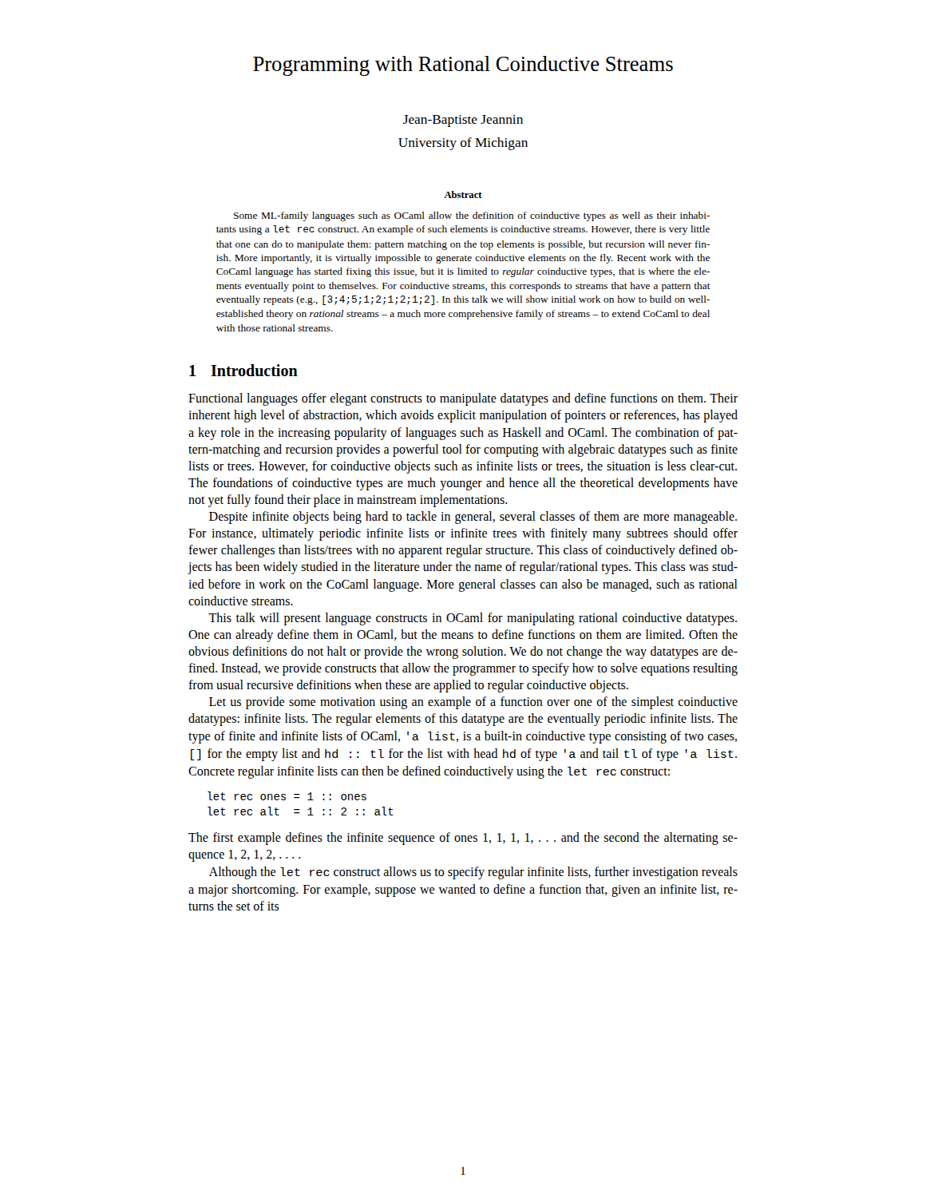Programming with Rational Coinductive Streams
Jean-Baptiste Jeannin
University of Michigan
Abstract
Some ML-family languages such as OCaml allow the definition of coinductive types as well as their inhabitants using a let rec construct. An example of such elements is coinductive streams. However, there is very little that one can do to manipulate them: pattern matching on the top elements is possible, but recursion will never finish. More importantly, it is virtually impossible to generate coinductive elements on the fly. Recent work with the CoCaml language has started fixing this issue, but it is limited to regular coinductive types, that is where the elements eventually point to themselves. For coinductive streams, this corresponds to streams that have a pattern that eventually repeats (e.g., [3;4;5;1;2;1;2;1;2]. In this talk we will show initial work on how to build on well-established theory on rational streams – a much more comprehensive family of streams – to extend CoCaml to deal with those rational streams.
1 Introduction
Functional languages offer elegant constructs to manipulate datatypes and define functions on them. Their inherent high level of abstraction, which avoids explicit manipulation of pointers or references, has played a key role in the increasing popularity of languages such as Haskell and OCaml. The combination of pattern-matching and recursion provides a powerful tool for computing with algebraic datatypes such as finite lists or trees. However, for coinductive objects such as infinite lists or trees, the situation is less clear-cut. The foundations of coinductive types are much younger and hence all the theoretical developments have not yet fully found their place in mainstream implementations.
Despite infinite objects being hard to tackle in general, several classes of them are more manageable. For instance, ultimately periodic infinite lists or infinite trees with finitely many subtrees should offer fewer challenges than lists/trees with no apparent regular structure. This class of coinductively defined objects has been widely studied in the literature under the name of regular/rational types. This class was studied before in work on the CoCaml language. More general classes can also be managed, such as rational coinductive streams.
This talk will present language constructs in OCaml for manipulating rational coinductive datatypes. One can already define them in OCaml, but the means to define functions on them are limited. Often the obvious definitions do not halt or provide the wrong solution. We do not change the way datatypes are defined. Instead, we provide constructs that allow the programmer to specify how to solve equations resulting from usual recursive definitions when these are applied to regular coinductive objects.
Let us provide some motivation using an example of a function over one of the simplest coinductive datatypes: infinite lists. The regular elements of this datatype are the eventually periodic infinite lists. The type of finite and infinite lists of OCaml, 'a list, is a built-in coinductive type consisting of two cases, [] for the empty list and hd :: tl for the list with head hd of type 'a and tail tl of type 'a list. Concrete regular infinite lists can then be defined coinductively using the let rec construct:
let rec ones = 1 :: ones
let rec alt  = 1 :: 2 :: alt
The first example defines the infinite sequence of ones 1, 1, 1, 1, . . . and the second the alternating sequence 1, 2, 1, 2, . . . .
Although the let rec construct allows us to specify regular infinite lists, further investigation reveals a major shortcoming. For example, suppose we wanted to define a function that, given an infinite list, returns the set of its
1